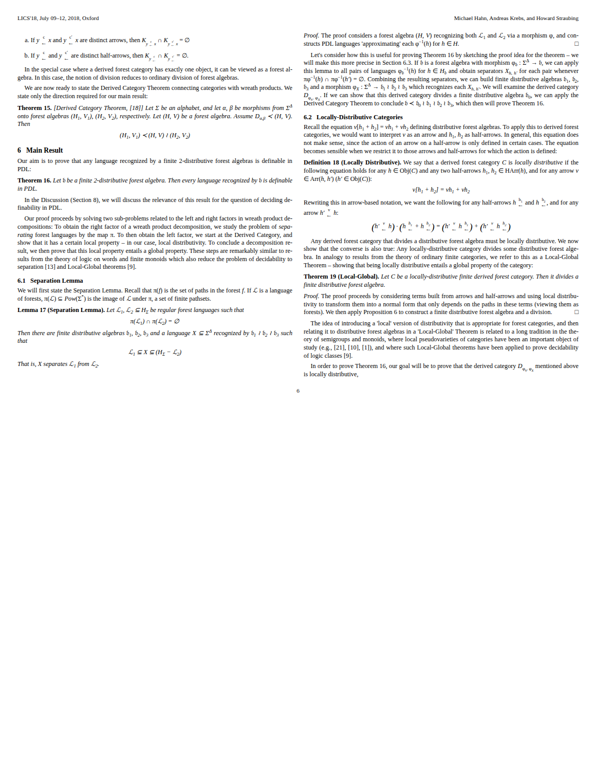LICS'18, July 09–12, 2018, Oxford Michael Hahn, Andreas Krebs, and Howard Straubing
If y c← x and y c′← x are distinct arrows, then K y c← x ∩ K y c′← x = ∅
If y c← and y c′← are distinct half-arrows, then K y c← ∩ K y c′← = ∅.
In the special case where a derived forest category has exactly one object, it can be viewed as a forest algebra. In this case, the notion of division reduces to ordinary division of forest algebras.
We are now ready to state the Derived Category Theorem connecting categories with wreath products. We state only the direction required for our main result:
Theorem 15. [Derived Category Theorem, [18]] Let Σ be an alphabet, and let α, β be morphisms from ΣΔ onto forest algebras (H1, V1), (H2, V2), respectively. Let (H, V) be a forest algebra. Assume Dα,β ≺ (H, V). Then
(H1, V1) ≺ (H, V) ≀ (H2, V2)
6 Main Result
Our aim is to prove that any language recognized by a finite 2-distributive forest algebras is definable in PDL:
Theorem 16. Let 𝔥 be a finite 2-distributive forest algebra. Then every language recognized by 𝔥 is definable in PDL.
In the Discussion (Section 8), we will discuss the relevance of this result for the question of deciding definability in PDL.
Our proof proceeds by solving two sub-problems related to the left and right factors in wreath product decompositions: To obtain the right factor of a wreath product decomposition, we study the problem of separating forest languages by the map π. To then obtain the left factor, we start at the Derived Category, and show that it has a certain local property – in our case, local distributivity. To conclude a decomposition result, we then prove that this local property entails a global property. These steps are remarkably similar to results from the theory of logic on words and finite monoids which also reduce the problem of decidability to separation [13] and Local-Global theorems [9].
6.1 Separation Lemma
We will first state the Separation Lemma. Recall that π(f) is the set of paths in the forest f. If ℒ is a language of forests, π(ℒ) ⊆ Pow(Σ*) is the image of ℒ under π, a set of finite pathsets.
Lemma 17 (Separation Lemma). Let ℒ1, ℒ2 ⊆ HΣ be regular forest languages such that
π(ℒ1) ∩ π(ℒ2) = ∅
Then there are finite distributive algebras 𝔥1, 𝔥2, 𝔥3 and a language X ⊆ ΣΔ recognized by 𝔥1 ≀ 𝔥2 ≀ 𝔥3 such that
ℒ1 ⊆ X ⊆ (HΣ − ℒ2)
That is, X separates ℒ1 from ℒ2.
Proof. The proof considers a forest algebra (H, V) recognizing both ℒ1 and ℒ2 via a morphism φ, and constructs PDL languages 'approximating' each φ−1(h) for h ∈ H. □
Let's consider how this is useful for proving Theorem 16 by sketching the proof idea for the theorem – we will make this more precise in Section 6.3. If 𝔥 is a forest algebra with morphism φ𝔥 : ΣΔ → 𝔥, we can apply this lemma to all pairs of languages φ𝔥−1(h) for h ∈ H𝔥 and obtain separators Xh, h′ for each pair whenever πφ−1(h) ∩ πφ−1(h′) = ∅. Combining the resulting separators, we can build finite distributive algebras 𝔥1, 𝔥2, 𝔥3 and a morphism φX : ΣΔ → 𝔥1 ≀ 𝔥2 ≀ 𝔥3 which recognizes each Xh, h′. We will examine the derived category Dφ𝔥, φX. If we can show that this derived category divides a finite distributive algebra 𝔥0, we can apply the Derived Category Theorem to conclude 𝔥 ≺ 𝔥0 ≀ 𝔥1 ≀ 𝔥2 ≀ 𝔥3, which then will prove Theorem 16.
6.2 Locally-Distributive Categories
Recall the equation v[h1 + h2] = vh1 + vh2 defining distributive forest algebras. To apply this to derived forest categories, we would want to interpret v as an arrow and h1, h2 as half-arrows. In general, this equation does not make sense, since the action of an arrow on a half-arrow is only defined in certain cases. The equation becomes sensible when we restrict it to those arrows and half-arrows for which the action is defined:
Definition 18 (Locally Distributive). We say that a derived forest category C is locally distributive if the following equation holds for any h ∈ Obj(C) and any two half-arrows h1, h2 ∈ HArr(h), and for any arrow v ∈ Arr(h, h′) (h′ ∈ Obj(C)):
v[h1 + h2] = vh1 + vh2
Rewriting this in arrow-based notation, we want the following for any half-arrows h h1← and h h2←, and for any arrow h′ v← h:
(h′ v← h) · (h h1← + h h2←) = (h′ v← h h1←) + (h′ v← h h2←)
Any derived forest category that divides a distributive forest algebra must be locally distributive. We now show that the converse is also true: Any locally-distributive category divides some distributive forest algebra. In analogy to results from the theory of ordinary finite categories, we refer to this as a Local-Global Theorem – showing that being locally distributive entails a global property of the category:
Theorem 19 (Local-Global). Let C be a locally-distributive finite derived forest category. Then it divides a finite distributive forest algebra.
Proof. The proof proceeds by considering terms built from arrows and half-arrows and using local distributivity to transform them into a normal form that only depends on the paths in these terms (viewing them as forests). We then apply Proposition 6 to construct a finite distributive forest algebra and a division. □
The idea of introducing a 'local' version of distributivity that is appropriate for forest categories, and then relating it to distributive forest algebras in a 'Local-Global' Theorem is related to a long tradition in the theory of semigroups and monoids, where local pseudovarieties of categories have been an important object of study (e.g., [21], [10], [1]), and where such Local-Global theorems have been applied to prove decidability of logic classes [9].
In order to prove Theorem 16, our goal will be to prove that the derived category Dφ𝔥, φX mentioned above is locally distributive,
6